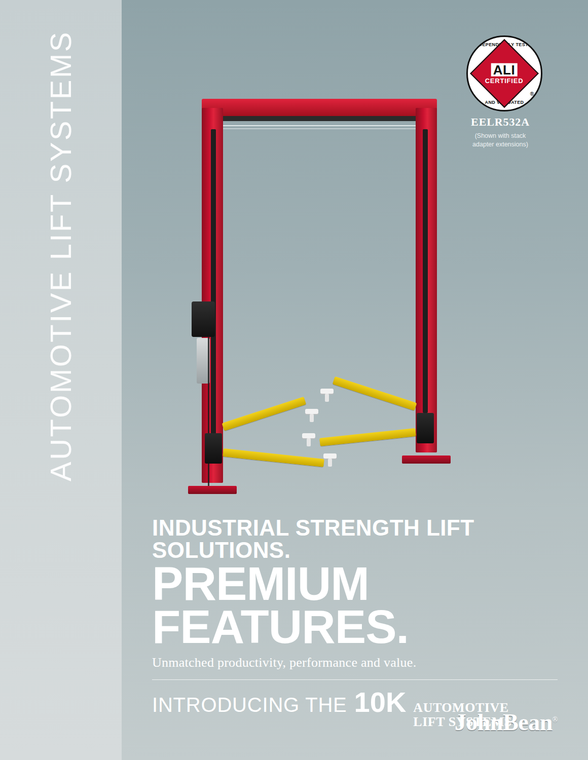Automotive Lift Systems
INDEPENDENTLY TESTED
AND VALIDATED
ALI CERTIFIED
®
EELR532A
(Shown with stack
adapter extensions)
Industrial strength lift solutions.
Premium features.
Unmatched productivity, performance and value.
Introducing the 10K Automotive
Lift Systems
JohnBean®